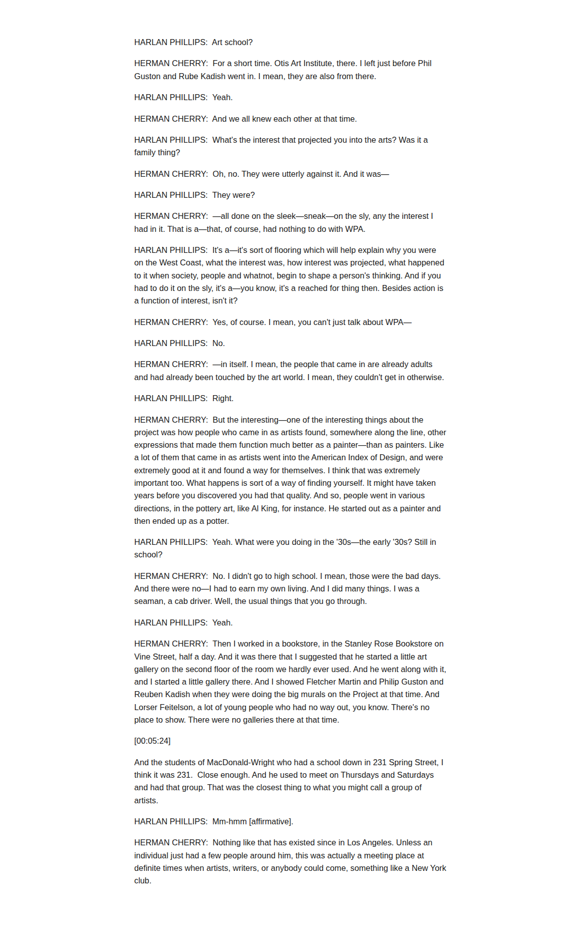HARLAN PHILLIPS: Art school?
HERMAN CHERRY: For a short time. Otis Art Institute, there. I left just before Phil Guston and Rube Kadish went in. I mean, they are also from there.
HARLAN PHILLIPS: Yeah.
HERMAN CHERRY: And we all knew each other at that time.
HARLAN PHILLIPS: What's the interest that projected you into the arts? Was it a family thing?
HERMAN CHERRY: Oh, no. They were utterly against it. And it was—
HARLAN PHILLIPS: They were?
HERMAN CHERRY: —all done on the sleek—sneak—on the sly, any the interest I had in it. That is a—that, of course, had nothing to do with WPA.
HARLAN PHILLIPS: It's a—it's sort of flooring which will help explain why you were on the West Coast, what the interest was, how interest was projected, what happened to it when society, people and whatnot, begin to shape a person's thinking. And if you had to do it on the sly, it's a—you know, it's a reached for thing then. Besides action is a function of interest, isn't it?
HERMAN CHERRY: Yes, of course. I mean, you can't just talk about WPA—
HARLAN PHILLIPS: No.
HERMAN CHERRY: —in itself. I mean, the people that came in are already adults and had already been touched by the art world. I mean, they couldn't get in otherwise.
HARLAN PHILLIPS: Right.
HERMAN CHERRY: But the interesting—one of the interesting things about the project was how people who came in as artists found, somewhere along the line, other expressions that made them function much better as a painter—than as painters. Like a lot of them that came in as artists went into the American Index of Design, and were extremely good at it and found a way for themselves. I think that was extremely important too. What happens is sort of a way of finding yourself. It might have taken years before you discovered you had that quality. And so, people went in various directions, in the pottery art, like Al King, for instance. He started out as a painter and then ended up as a potter.
HARLAN PHILLIPS: Yeah. What were you doing in the '30s—the early '30s? Still in school?
HERMAN CHERRY: No. I didn't go to high school. I mean, those were the bad days. And there were no—I had to earn my own living. And I did many things. I was a seaman, a cab driver. Well, the usual things that you go through.
HARLAN PHILLIPS: Yeah.
HERMAN CHERRY: Then I worked in a bookstore, in the Stanley Rose Bookstore on Vine Street, half a day. And it was there that I suggested that he started a little art gallery on the second floor of the room we hardly ever used. And he went along with it, and I started a little gallery there. And I showed Fletcher Martin and Philip Guston and Reuben Kadish when they were doing the big murals on the Project at that time. And Lorser Feitelson, a lot of young people who had no way out, you know. There's no place to show. There were no galleries there at that time.
[00:05:24]
And the students of MacDonald-Wright who had a school down in 231 Spring Street, I think it was 231. Close enough. And he used to meet on Thursdays and Saturdays and had that group. That was the closest thing to what you might call a group of artists.
HARLAN PHILLIPS: Mm-hmm [affirmative].
HERMAN CHERRY: Nothing like that has existed since in Los Angeles. Unless an individual just had a few people around him, this was actually a meeting place at definite times when artists, writers, or anybody could come, something like a New York club.